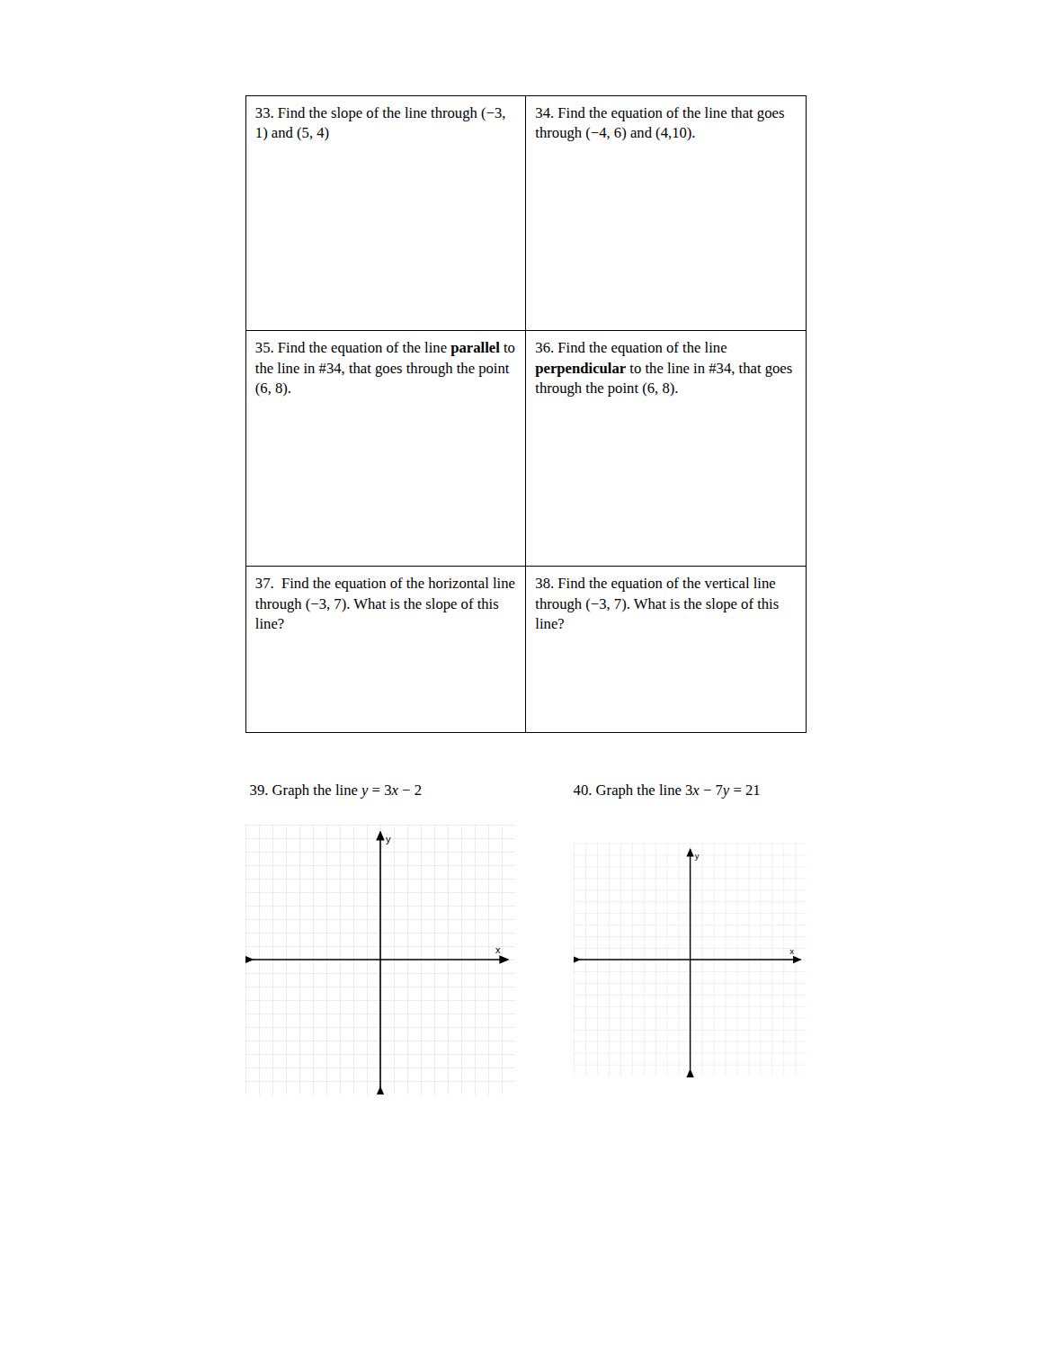| 33. Find the slope of the line through (−3, 1) and (5, 4) | 34. Find the equation of the line that goes through (−4, 6) and (4,10). |
| 35. Find the equation of the line parallel to the line in #34, that goes through the point (6, 8). | 36. Find the equation of the line perpendicular to the line in #34, that goes through the point (6, 8). |
| 37. Find the equation of the horizontal line through (−3, 7). What is the slope of this line? | 38. Find the equation of the vertical line through (−3, 7). What is the slope of this line? |
39. Graph the line y = 3x − 2
40. Graph the line 3x − 7y = 21
y x
y x